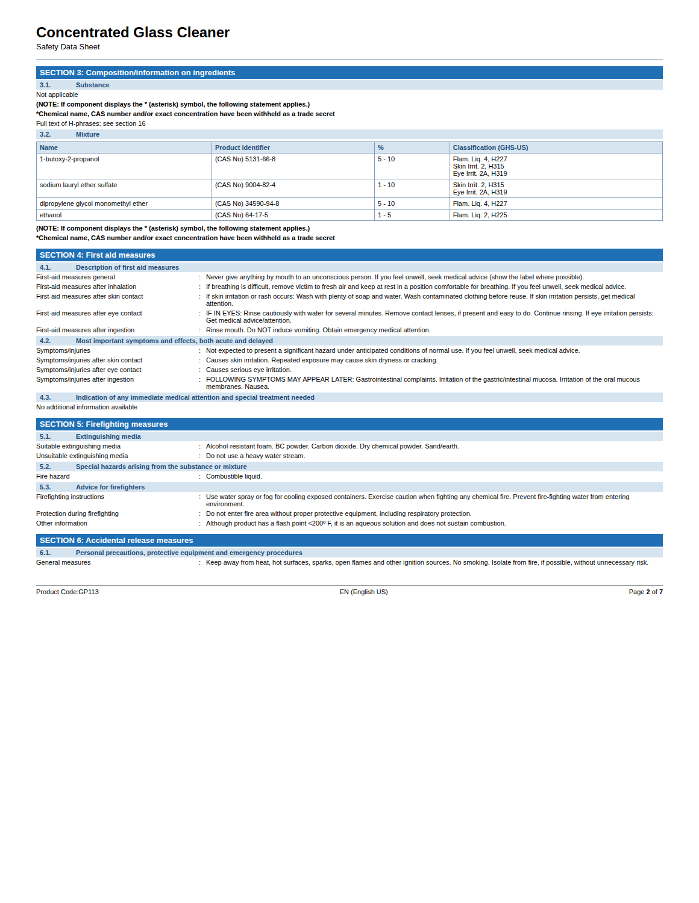Concentrated Glass Cleaner
Safety Data Sheet
SECTION 3: Composition/information on ingredients
3.1. Substance
Not applicable
(NOTE: If component displays the * (asterisk) symbol, the following statement applies.)
*Chemical name, CAS number and/or exact concentration have been withheld as a trade secret
Full text of H-phrases: see section 16
3.2. Mixture
| Name | Product identifier | % | Classification (GHS-US) |
| --- | --- | --- | --- |
| 1-butoxy-2-propanol | (CAS No) 5131-66-8 | 5 - 10 | Flam. Liq. 4, H227 Skin Irrit. 2, H315 Eye Irrit. 2A, H319 |
| sodium lauryl ether sulfate | (CAS No) 9004-82-4 | 1 - 10 | Skin Irrit. 2, H315 Eye Irrit. 2A, H319 |
| dipropylene glycol monomethyl ether | (CAS No) 34590-94-8 | 5 - 10 | Flam. Liq. 4, H227 |
| ethanol | (CAS No) 64-17-5 | 1 - 5 | Flam. Liq. 2, H225 |
(NOTE: If component displays the * (asterisk) symbol, the following statement applies.)
*Chemical name, CAS number and/or exact concentration have been withheld as a trade secret
SECTION 4: First aid measures
4.1. Description of first aid measures
| First-aid measures general | : | Never give anything by mouth to an unconscious person. If you feel unwell, seek medical advice (show the label where possible). |
| First-aid measures after inhalation | : | If breathing is difficult, remove victim to fresh air and keep at rest in a position comfortable for breathing. If you feel unwell, seek medical advice. |
| First-aid measures after skin contact | : | If skin irritation or rash occurs: Wash with plenty of soap and water. Wash contaminated clothing before reuse. If skin irritation persists, get medical attention. |
| First-aid measures after eye contact | : | IF IN EYES: Rinse cautiously with water for several minutes. Remove contact lenses, if present and easy to do. Continue rinsing. If eye irritation persists: Get medical advice/attention. |
| First-aid measures after ingestion | : | Rinse mouth. Do NOT induce vomiting. Obtain emergency medical attention. |
4.2. Most important symptoms and effects, both acute and delayed
| Symptoms/injuries | : | Not expected to present a significant hazard under anticipated conditions of normal use. If you feel unwell, seek medical advice. |
| Symptoms/injuries after skin contact | : | Causes skin irritation. Repeated exposure may cause skin dryness or cracking. |
| Symptoms/injuries after eye contact | : | Causes serious eye irritation. |
| Symptoms/injuries after ingestion | : | FOLLOWING SYMPTOMS MAY APPEAR LATER: Gastrointestinal complaints. Irritation of the gastric/intestinal mucosa. Irritation of the oral mucous membranes. Nausea. |
4.3. Indication of any immediate medical attention and special treatment needed
No additional information available
SECTION 5: Firefighting measures
5.1. Extinguishing media
| Suitable extinguishing media | : | Alcohol-resistant foam. BC powder. Carbon dioxide. Dry chemical powder. Sand/earth. |
| Unsuitable extinguishing media | : | Do not use a heavy water stream. |
5.2. Special hazards arising from the substance or mixture
| Fire hazard | : | Combustible liquid. |
5.3. Advice for firefighters
| Firefighting instructions | : | Use water spray or fog for cooling exposed containers. Exercise caution when fighting any chemical fire. Prevent fire-fighting water from entering environment. |
| Protection during firefighting | : | Do not enter fire area without proper protective equipment, including respiratory protection. |
| Other information | : | Although product has a flash point <200º F, it is an aqueous solution and does not sustain combustion. |
SECTION 6: Accidental release measures
6.1. Personal precautions, protective equipment and emergency procedures
| General measures | : | Keep away from heat, hot surfaces, sparks, open flames and other ignition sources. No smoking. Isolate from fire, if possible, without unnecessary risk. |
Product Code:GP113 EN (English US) Page 2 of 7